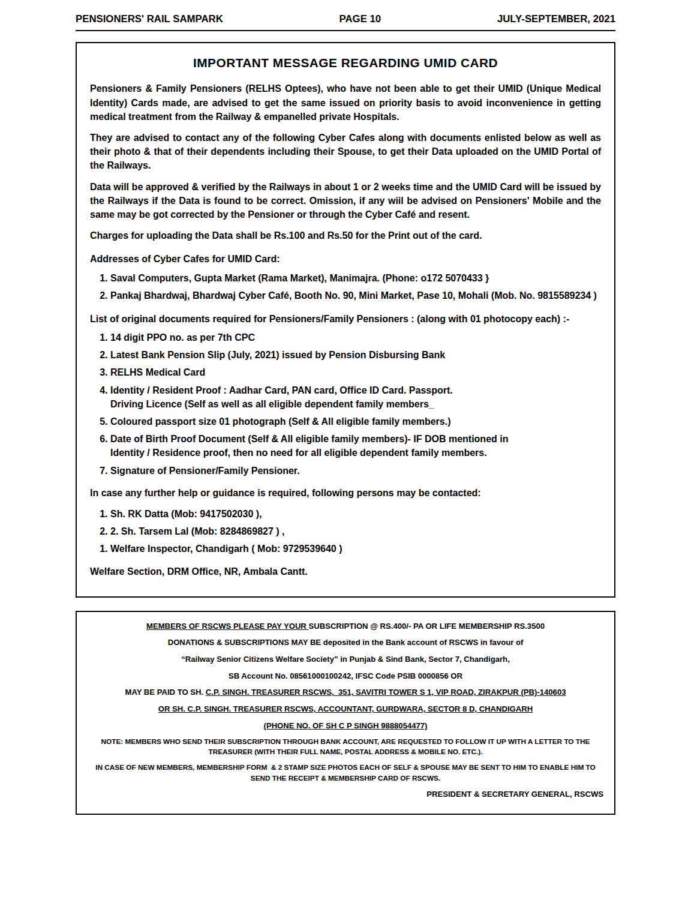PENSIONERS' RAIL SAMPARK PAGE 10 JULY-SEPTEMBER, 2021
IMPORTANT MESSAGE REGARDING UMID CARD
Pensioners & Family Pensioners (RELHS Optees), who have not been able to get their UMID (Unique Medical Identity) Cards made, are advised to get the same issued on priority basis to avoid inconvenience in getting medical treatment from the Railway & empanelled private Hospitals.
They are advised to contact any of the following Cyber Cafes along with documents enlisted below as well as their photo & that of their dependents including their Spouse, to get their Data uploaded on the UMID Portal of the Railways.
Data will be approved & verified by the Railways in about 1 or 2 weeks time and the UMID Card will be issued by the Railways if the Data is found to be correct. Omission, if any wiil be advised on Pensioners' Mobile and the same may be got corrected by the Pensioner or through the Cyber Café and resent.
Charges for uploading the Data shall be Rs.100 and Rs.50 for the Print out of the card.
Addresses of Cyber Cafes for UMID Card:
Saval Computers, Gupta Market (Rama Market), Manimajra. (Phone: o172 5070433 }
Pankaj Bhardwaj, Bhardwaj Cyber Café, Booth No. 90, Mini Market, Pase 10, Mohali (Mob. No. 9815589234 )
List of original documents required for Pensioners/Family Pensioners : (along with 01 photocopy each) :-
14 digit PPO no. as per 7th CPC
Latest Bank Pension Slip (July, 2021) issued by Pension Disbursing Bank
RELHS Medical Card
Identity / Resident Proof : Aadhar Card, PAN card, Office ID Card. Passport. Driving Licence (Self as well as all eligible dependent family members_
Coloured passport size 01 photograph (Self & All eligible family members.)
Date of Birth Proof Document (Self & All eligible family members)- IF DOB mentioned in Identity / Residence proof, then no need for all eligible dependent family members.
Signature of Pensioner/Family Pensioner.
In case any further help or guidance is required, following persons may be contacted:
Sh. RK Datta (Mob: 9417502030 ),
2. Sh. Tarsem Lal (Mob: 8284869827 ) ,
Welfare Inspector, Chandigarh ( Mob: 9729539640 )
Welfare Section, DRM Office, NR, Ambala Cantt.
MEMBERS OF RSCWS PLEASE PAY YOUR SUBSCRIPTION @ RS.400/- PA OR LIFE MEMBERSHIP RS.3500
DONATIONS & SUBSCRIPTIONS MAY BE deposited in the Bank account of RSCWS in favour of
“Railway Senior Citizens Welfare Society” in Punjab & Sind Bank, Sector 7, Chandigarh,
SB Account No. 08561000100242, IFSC Code PSIB 0000856 OR
MAY BE PAID TO SH. C.P. SINGH. TREASURER RSCWS, 351, SAVITRI TOWER S 1, VIP ROAD, ZIRAKPUR (PB)-140603
OR SH. C.P. SINGH. TREASURER RSCWS, ACCOUNTANT, GURDWARA, SECTOR 8 D, CHANDIGARH
(PHONE NO. OF SH C P SINGH 9888054477)
NOTE: MEMBERS WHO SEND THEIR SUBSCRIPTION THROUGH BANK ACCOUNT, ARE REQUESTED TO FOLLOW IT UP WITH A LETTER TO THE TREASURER (WITH THEIR FULL NAME, POSTAL ADDRESS & MOBILE NO. ETC.).
IN CASE OF NEW MEMBERS, MEMBERSHIP FORM & 2 STAMP SIZE PHOTOS EACH OF SELF & SPOUSE MAY BE SENT TO HIM TO ENABLE HIM TO SEND THE RECEIPT & MEMBERSHIP CARD OF RSCWS.
PRESIDENT & SECRETARY GENERAL, RSCWS